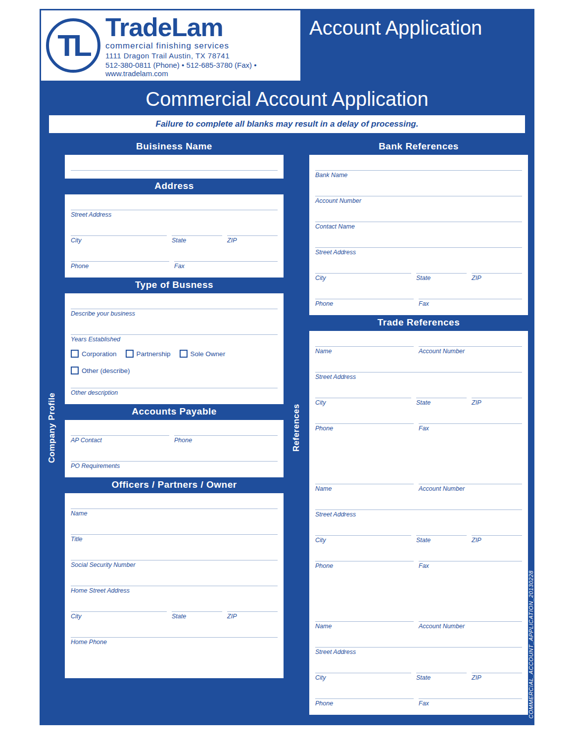TL
TradeLam
commercial finishing services
1111 Dragon Trail Austin, TX 78741
512-380-0811 (Phone) • 512-685-3780 (Fax) • www.tradelam.com
Account Application
Commercial Account Application
Failure to complete all blanks may result in a delay of processing.
Company Profile
Buisiness Name
Address
Street Address
City
State
ZIP
Phone
Fax
Type of Busness
Describe your business
Years Established
Corporation Partnership Sole Owner Other (describe)
Other description
Accounts Payable
AP Contact
Phone
PO Requirements
Officers / Partners / Owner
Name
Title
Social Security Number
Home Street Address
City
State
ZIP
Home Phone
References
Bank References
Bank Name
Account Number
Contact Name
Street Address
City
State
ZIP
Phone
Fax
Trade References
Name
Account Number
Street Address
City
State
ZIP
Phone
Fax
Name
Account Number
Street Address
City
State
ZIP
Phone
Fax
Name
Account Number
Street Address
City
State
ZIP
Phone
Fax
COMMERCIAL_ACCOUNT_APPLICATION_20130228